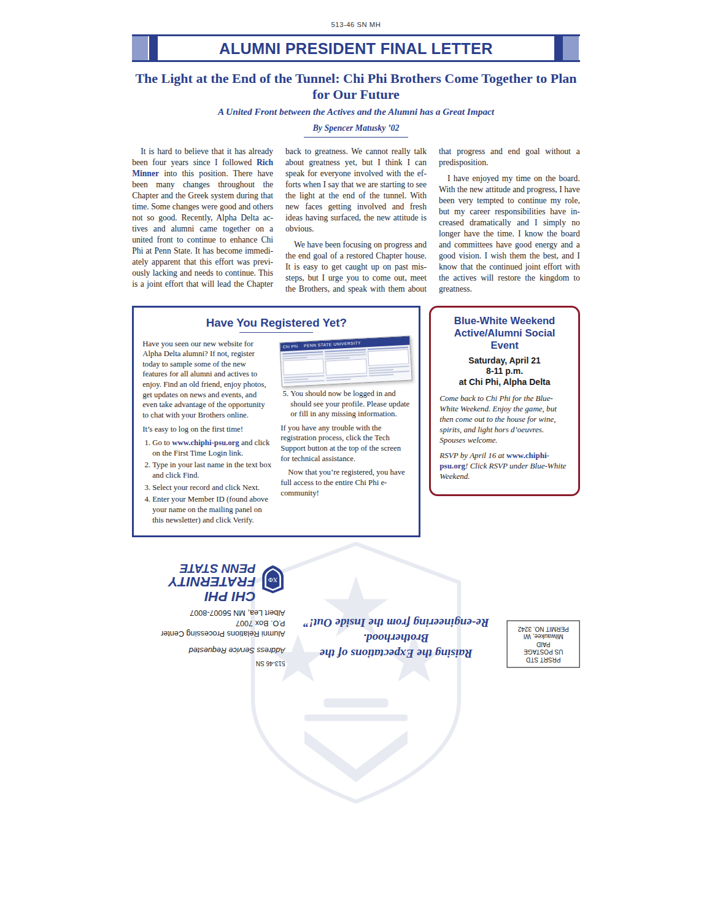513-46 SN MH
ALUMNI PRESIDENT FINAL LETTER
The Light at the End of the Tunnel: Chi Phi Brothers Come Together to Plan for Our Future
A United Front between the Actives and the Alumni has a Great Impact
By Spencer Matusky ’02
It is hard to believe that it has already been four years since I followed Rich Minner into this position. There have been many changes throughout the Chapter and the Greek system during that time. Some changes were good and others not so good. Recently, Alpha Delta actives and alumni came together on a united front to continue to enhance Chi Phi at Penn State. It has become immediately apparent that this effort was previously lacking and needs to continue. This is a joint effort that will lead the Chapter back to greatness. We cannot really talk about greatness yet, but I think I can speak for everyone involved with the efforts when I say that we are starting to see the light at the end of the tunnel. With new faces getting involved and fresh ideas having surfaced, the new attitude is obvious.
We have been focusing on progress and the end goal of a restored Chapter house. It is easy to get caught up on past missteps, but I urge you to come out, meet the Brothers, and speak with them about that progress and end goal without a predisposition.
I have enjoyed my time on the board. With the new attitude and progress, I have been very tempted to continue my role, but my career responsibilities have increased dramatically and I simply no longer have the time. I know the board and committees have good energy and a good vision. I wish them the best, and I know that the continued joint effort with the actives will restore the kingdom to greatness.
Have You Registered Yet?
Have you seen our new website for Alpha Delta alumni? If not, register today to sample some of the new features for all alumni and actives to enjoy. Find an old friend, enjoy photos, get updates on news and events, and even take advantage of the opportunity to chat with your Brothers online.
It’s easy to log on the first time!
Go to www.chiphi-psu.org and click on the First Time Login link.
Type in your last name in the text box and click Find.
Select your record and click Next.
Enter your Member ID (found above your name on the mailing panel on this newsletter) and click Verify.
Chi Phi PENN STATE UNIVERSITY
You should now be logged in and should see your profile. Please update or fill in any missing information.
If you have any trouble with the registration process, click the Tech Support button at the top of the screen for technical assistance.
Now that you’re registered, you have full access to the entire Chi Phi e-community!
Blue-White Weekend Active/Alumni Social Event
Saturday, April 21
8-11 p.m.
at Chi Phi, Alpha Delta
Come back to Chi Phi for the Blue-White Weekend. Enjoy the game, but then come out to the house for wine, spirits, and light hors d’oeuvres. Spouses welcome.
RSVP by April 16 at www.chiphi-psu.org! Click RSVP under Blue-White Weekend.
PRSRT STD
US POSTAGE
PAID
Milwaukee, WI
PERMIT NO. 3242
Raising the Expectations of the Brotherhood.
Re-engineering from the Inside Out!”
513-46 SN
Address Service Requested
Alumni Relations Processing Center
P.O. Box 7007
Albert Lea, MN 56007-8007
ΧΦ
CHI PHI FRATERNITY
PENN STATE